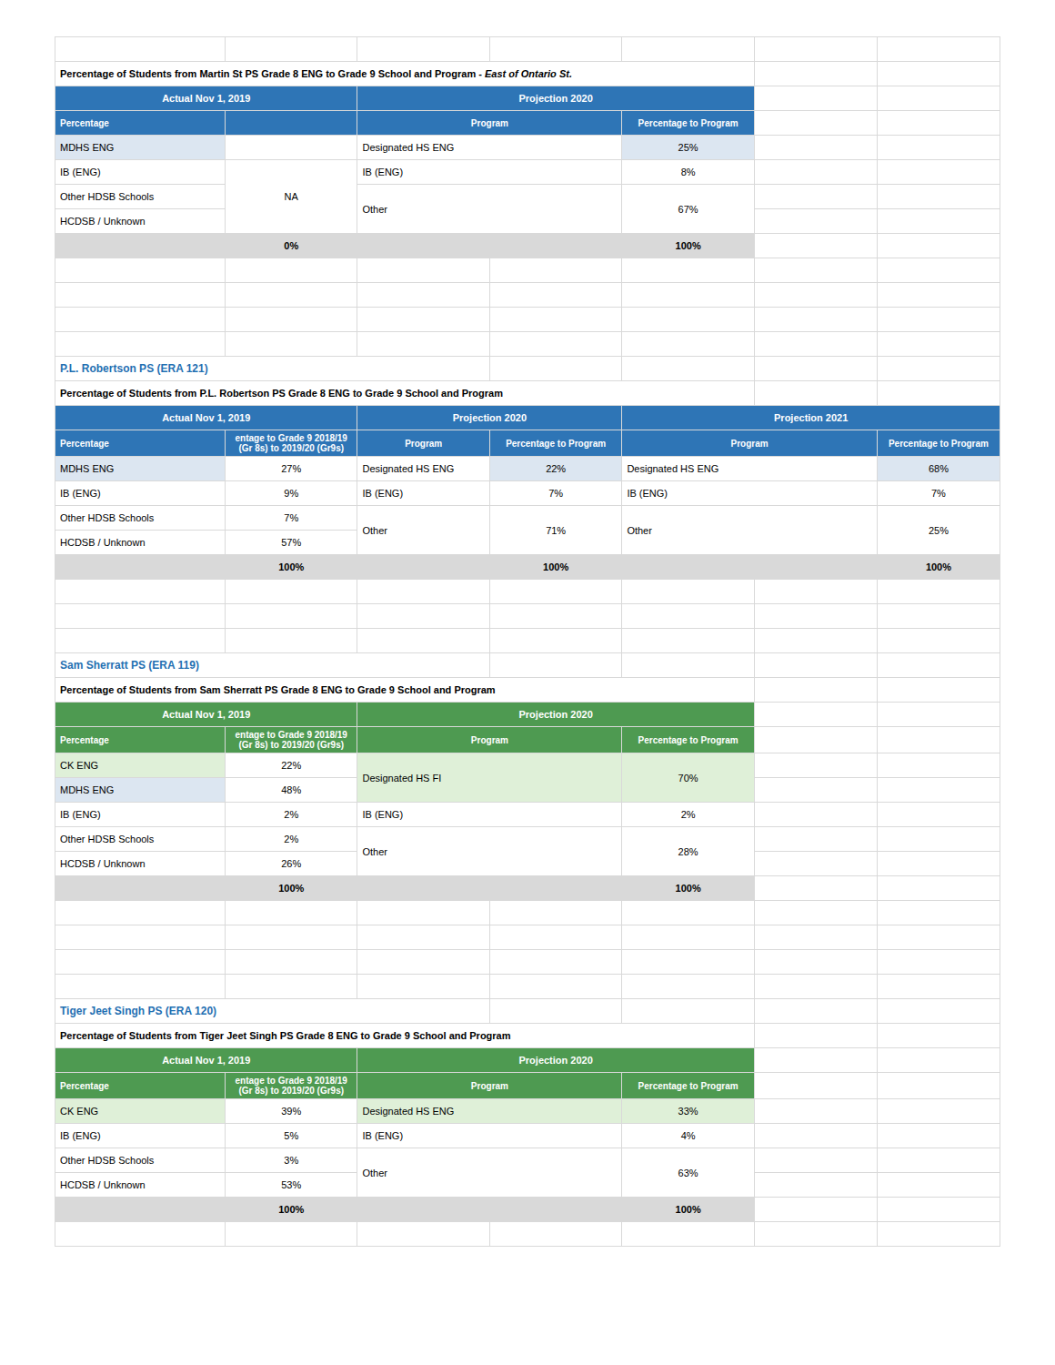| Percentage of Students from Martin St PS Grade 8 ENG to Grade 9 School and Program - East of Ontario St. | | |
| Actual Nov 1, 2019 | Projection 2020 | | |
| Percentage | | Program | Percentage to Program | | |
| MDHS ENG | | Designated HS ENG | 25% | | |
| IB (ENG) | NA | IB (ENG) | 8% | | |
| Other HDSB Schools | Other | 67% | | |
| HCDSB / Unknown | | |
| | 0% | | 100% | | |
| P.L. Robertson PS (ERA 121) | | | | |
| Percentage of Students from P.L. Robertson PS Grade 8 ENG to Grade 9 School and Program | | |
| Actual Nov 1, 2019 | Projection 2020 | Projection 2021 |
| Percentage | entage to Grade 9 2018/19 (Gr 8s) to 2019/20 (Gr9s) | Program | Percentage to Program | Program | Percentage to Program |
| MDHS ENG | 27% | Designated HS ENG | 22% | Designated HS ENG | 68% |
| IB (ENG) | 9% | IB (ENG) | 7% | IB (ENG) | 7% |
| Other HDSB Schools | 7% | Other | 71% | Other | 25% |
| HCDSB / Unknown | 57% |
| | 100% | | 100% | | 100% |
| Sam Sherratt PS (ERA 119) | | | | |
| Percentage of Students from Sam Sherratt PS Grade 8 ENG to Grade 9 School and Program | | |
| Actual Nov 1, 2019 | Projection 2020 | | |
| Percentage | entage to Grade 9 2018/19 (Gr 8s) to 2019/20 (Gr9s) | Program | Percentage to Program | | |
| CK ENG | 22% | Designated HS FI | 70% | | |
| MDHS ENG | 48% | | |
| IB (ENG) | 2% | IB (ENG) | 2% | | |
| Other HDSB Schools | 2% | Other | 28% | | |
| HCDSB / Unknown | 26% | | |
| | 100% | | 100% | | |
| Tiger Jeet Singh PS (ERA 120) | | | | |
| Percentage of Students from Tiger Jeet Singh PS Grade 8 ENG to Grade 9 School and Program | | |
| Actual Nov 1, 2019 | Projection 2020 | | |
| Percentage | entage to Grade 9 2018/19 (Gr 8s) to 2019/20 (Gr9s) | Program | Percentage to Program | | |
| CK ENG | 39% | Designated HS ENG | 33% | | |
| IB (ENG) | 5% | IB (ENG) | 4% | | |
| Other HDSB Schools | 3% | Other | 63% | | |
| HCDSB / Unknown | 53% | | |
| | 100% | | 100% | | |